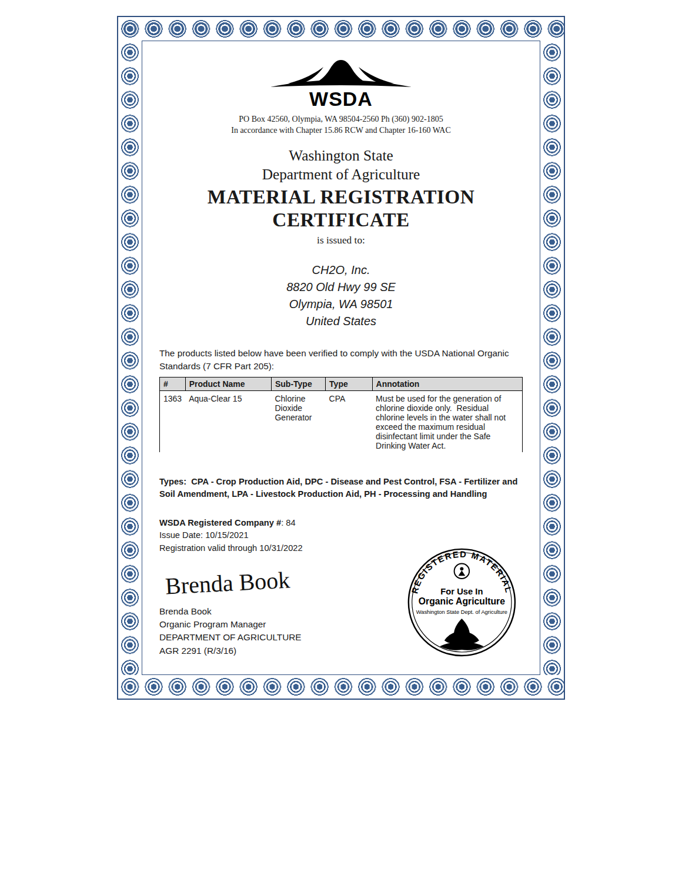WSDA
PO Box 42560, Olympia, WA 98504-2560 Ph (360) 902-1805
In accordance with Chapter 15.86 RCW and Chapter 16-160 WAC
Washington State
Department of Agriculture
MATERIAL REGISTRATION
CERTIFICATE
is issued to:
CH2O, Inc.
8820 Old Hwy 99 SE
Olympia, WA 98501
United States
The products listed below have been verified to comply with the USDA National Organic Standards (7 CFR Part 205):
| # | Product Name | Sub-Type | Type | Annotation |
| --- | --- | --- | --- | --- |
| 1363 | Aqua-Clear 15 | Chlorine Dioxide Generator | CPA | Must be used for the generation of chlorine dioxide only. Residual chlorine levels in the water shall not exceed the maximum residual disinfectant limit under the Safe Drinking Water Act. |
Types: CPA - Crop Production Aid, DPC - Disease and Pest Control, FSA - Fertilizer and Soil Amendment, LPA - Livestock Production Aid, PH - Processing and Handling
WSDA Registered Company #: 84
Issue Date: 10/15/2021
Registration valid through 10/31/2022
Brenda Book
Brenda Book
Organic Program Manager
DEPARTMENT OF AGRICULTURE
AGR 2291 (R/3/16)
REGISTERED MATERIAL For Use In Organic Agriculture Washington State Dept. of Agriculture